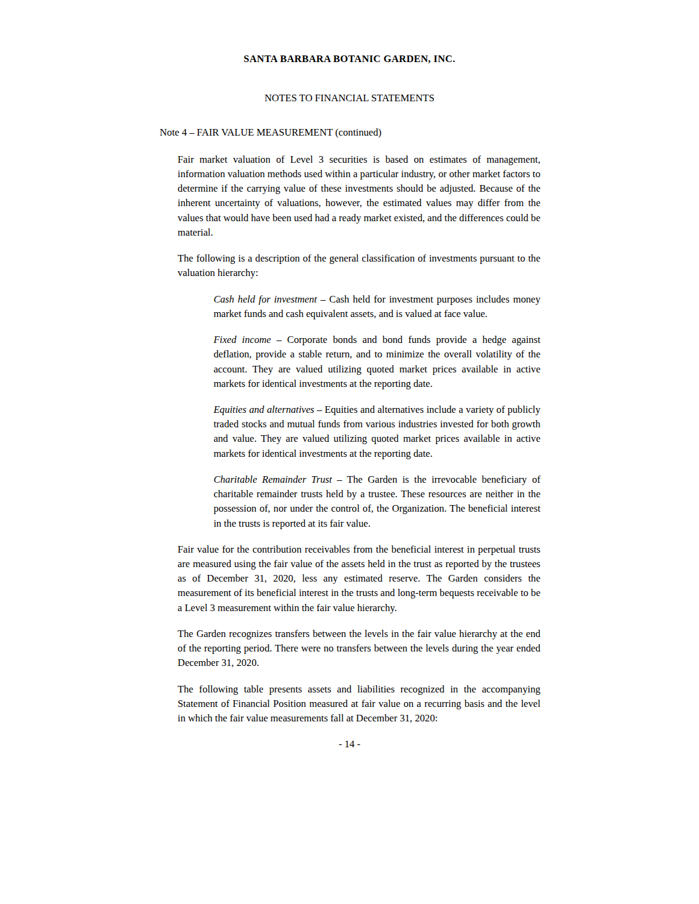SANTA BARBARA BOTANIC GARDEN, INC.
NOTES TO FINANCIAL STATEMENTS
Note 4 – FAIR VALUE MEASUREMENT (continued)
Fair market valuation of Level 3 securities is based on estimates of management, information valuation methods used within a particular industry, or other market factors to determine if the carrying value of these investments should be adjusted. Because of the inherent uncertainty of valuations, however, the estimated values may differ from the values that would have been used had a ready market existed, and the differences could be material.
The following is a description of the general classification of investments pursuant to the valuation hierarchy:
Cash held for investment – Cash held for investment purposes includes money market funds and cash equivalent assets, and is valued at face value.
Fixed income – Corporate bonds and bond funds provide a hedge against deflation, provide a stable return, and to minimize the overall volatility of the account. They are valued utilizing quoted market prices available in active markets for identical investments at the reporting date.
Equities and alternatives – Equities and alternatives include a variety of publicly traded stocks and mutual funds from various industries invested for both growth and value. They are valued utilizing quoted market prices available in active markets for identical investments at the reporting date.
Charitable Remainder Trust – The Garden is the irrevocable beneficiary of charitable remainder trusts held by a trustee. These resources are neither in the possession of, nor under the control of, the Organization. The beneficial interest in the trusts is reported at its fair value.
Fair value for the contribution receivables from the beneficial interest in perpetual trusts are measured using the fair value of the assets held in the trust as reported by the trustees as of December 31, 2020, less any estimated reserve. The Garden considers the measurement of its beneficial interest in the trusts and long-term bequests receivable to be a Level 3 measurement within the fair value hierarchy.
The Garden recognizes transfers between the levels in the fair value hierarchy at the end of the reporting period. There were no transfers between the levels during the year ended December 31, 2020.
The following table presents assets and liabilities recognized in the accompanying Statement of Financial Position measured at fair value on a recurring basis and the level in which the fair value measurements fall at December 31, 2020:
- 14 -